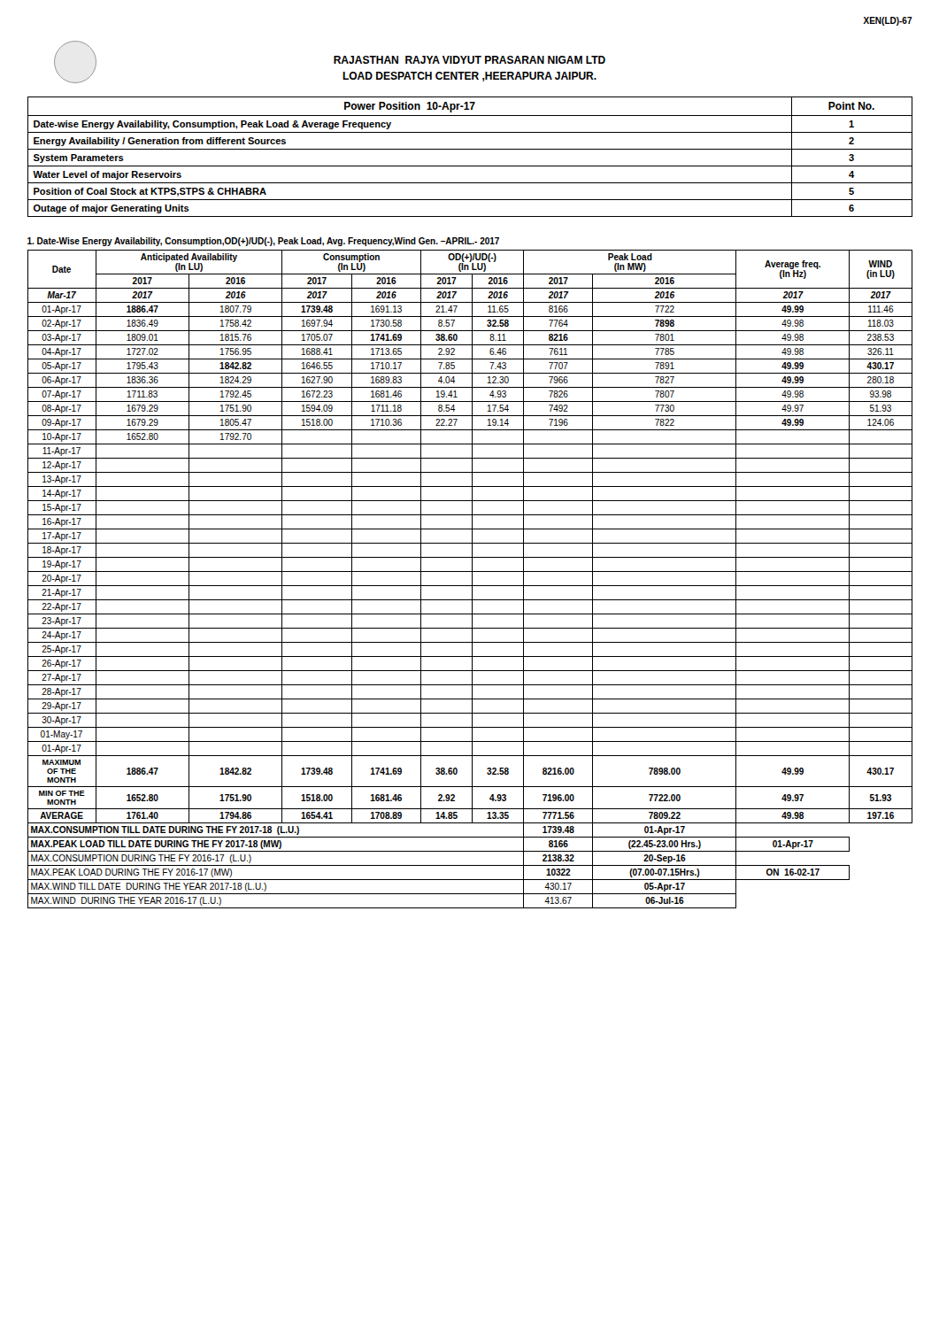XEN(LD)-67
RAJASTHAN RAJYA VIDYUT PRASARAN NIGAM LTD
LOAD DESPATCH CENTER ,HEERAPURA JAIPUR.
| Power Position 10-Apr-17 | Point No. |
| --- | --- |
| Date-wise Energy Availability, Consumption, Peak Load & Average Frequency | 1 |
| Energy Availability / Generation from different Sources | 2 |
| System Parameters | 3 |
| Water Level of major Reservoirs | 4 |
| Position of Coal Stock at KTPS,STPS & CHHABRA | 5 |
| Outage of major Generating Units | 6 |
1. Date-Wise Energy Availability, Consumption,OD(+)/UD(-), Peak Load, Avg. Frequency,Wind Gen. –APRIL.- 2017
| Date | Anticipated Availability (In LU) | Consumption (In LU) | OD(+)/UD(-) (In LU) | Peak Load (In MW) | Average freq. (In Hz) | WIND (in LU) |
| --- | --- | --- | --- | --- | --- | --- |
| 2017 | 2016 | 2017 | 2016 | 2017 | 2016 | 2017 | 2016 |
| Mar-17 | 2017 | 2016 | 2017 | 2016 | 2017 | 2016 | 2017 | 2016 | 2017 | 2017 |
| 01-Apr-17 | 1886.47 | 1807.79 | 1739.48 | 1691.13 | 21.47 | 11.65 | 8166 | 7722 | 49.99 | 111.46 |
| 02-Apr-17 | 1836.49 | 1758.42 | 1697.94 | 1730.58 | 8.57 | 32.58 | 7764 | 7898 | 49.98 | 118.03 |
| 03-Apr-17 | 1809.01 | 1815.76 | 1705.07 | 1741.69 | 38.60 | 8.11 | 8216 | 7801 | 49.98 | 238.53 |
| 04-Apr-17 | 1727.02 | 1756.95 | 1688.41 | 1713.65 | 2.92 | 6.46 | 7611 | 7785 | 49.98 | 326.11 |
| 05-Apr-17 | 1795.43 | 1842.82 | 1646.55 | 1710.17 | 7.85 | 7.43 | 7707 | 7891 | 49.99 | 430.17 |
| 06-Apr-17 | 1836.36 | 1824.29 | 1627.90 | 1689.83 | 4.04 | 12.30 | 7966 | 7827 | 49.99 | 280.18 |
| 07-Apr-17 | 1711.83 | 1792.45 | 1672.23 | 1681.46 | 19.41 | 4.93 | 7826 | 7807 | 49.98 | 93.98 |
| 08-Apr-17 | 1679.29 | 1751.90 | 1594.09 | 1711.18 | 8.54 | 17.54 | 7492 | 7730 | 49.97 | 51.93 |
| 09-Apr-17 | 1679.29 | 1805.47 | 1518.00 | 1710.36 | 22.27 | 19.14 | 7196 | 7822 | 49.99 | 124.06 |
| 10-Apr-17 | 1652.80 | 1792.70 | | | | | | | | |
| 11-Apr-17 | | | | | | | | | | |
| 12-Apr-17 | | | | | | | | | | |
| 13-Apr-17 | | | | | | | | | | |
| 14-Apr-17 | | | | | | | | | | |
| 15-Apr-17 | | | | | | | | | | |
| 16-Apr-17 | | | | | | | | | | |
| 17-Apr-17 | | | | | | | | | | |
| 18-Apr-17 | | | | | | | | | | |
| 19-Apr-17 | | | | | | | | | | |
| 20-Apr-17 | | | | | | | | | | |
| 21-Apr-17 | | | | | | | | | | |
| 22-Apr-17 | | | | | | | | | | |
| 23-Apr-17 | | | | | | | | | | |
| 24-Apr-17 | | | | | | | | | | |
| 25-Apr-17 | | | | | | | | | | |
| 26-Apr-17 | | | | | | | | | | |
| 27-Apr-17 | | | | | | | | | | |
| 28-Apr-17 | | | | | | | | | | |
| 29-Apr-17 | | | | | | | | | | |
| 30-Apr-17 | | | | | | | | | | |
| 01-May-17 | | | | | | | | | | |
| 01-Apr-17 | | | | | | | | | | |
| MAXIMUM OF THE MONTH | 1886.47 | 1842.82 | 1739.48 | 1741.69 | 38.60 | 32.58 | 8216.00 | 7898.00 | 49.99 | 430.17 |
| MIN OF THE MONTH | 1652.80 | 1751.90 | 1518.00 | 1681.46 | 2.92 | 4.93 | 7196.00 | 7722.00 | 49.97 | 51.93 |
| AVERAGE | 1761.40 | 1794.86 | 1654.41 | 1708.89 | 14.85 | 13.35 | 7771.56 | 7809.22 | 49.98 | 197.16 |
| MAX.CONSUMPTION TILL DATE DURING THE FY 2017-18 (L.U.) | 1739.48 | 01-Apr-17 | | |
| MAX.PEAK LOAD TILL DATE DURING THE FY 2017-18 (MW) | 8166 | (22.45-23.00 Hrs.) | 01-Apr-17 | |
| MAX.CONSUMPTION DURING THE FY 2016-17 (L.U.) | 2138.32 | 20-Sep-16 | | |
| MAX.PEAK LOAD DURING THE FY 2016-17 (MW) | 10322 | (07.00-07.15Hrs.) | ON 16-02-17 | |
| MAX.WIND TILL DATE DURING THE YEAR 2017-18 (L.U.) | 430.17 | 05-Apr-17 | | |
| MAX.WIND DURING THE YEAR 2016-17 (L.U.) | 413.67 | 06-Jul-16 | | |